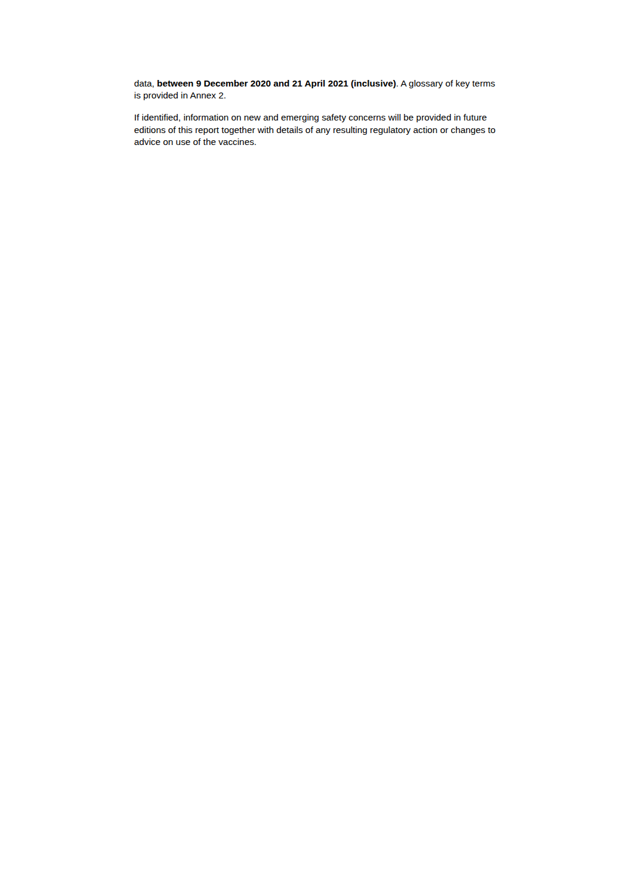data, between 9 December 2020 and 21 April 2021 (inclusive). A glossary of key terms is provided in Annex 2.
If identified, information on new and emerging safety concerns will be provided in future editions of this report together with details of any resulting regulatory action or changes to advice on use of the vaccines.